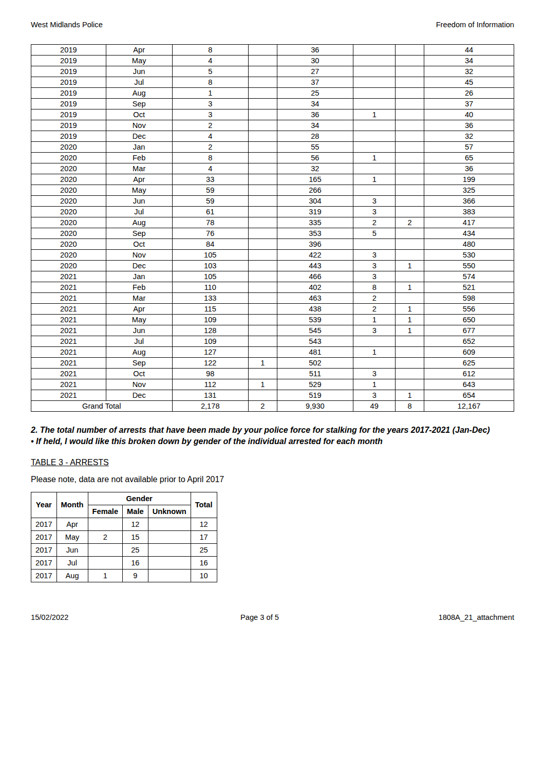West Midlands Police Freedom of Information
| 2019 | Apr | 8 | | 36 | | | 44 |
| 2019 | May | 4 | | 30 | | | 34 |
| 2019 | Jun | 5 | | 27 | | | 32 |
| 2019 | Jul | 8 | | 37 | | | 45 |
| 2019 | Aug | 1 | | 25 | | | 26 |
| 2019 | Sep | 3 | | 34 | | | 37 |
| 2019 | Oct | 3 | | 36 | 1 | | 40 |
| 2019 | Nov | 2 | | 34 | | | 36 |
| 2019 | Dec | 4 | | 28 | | | 32 |
| 2020 | Jan | 2 | | 55 | | | 57 |
| 2020 | Feb | 8 | | 56 | 1 | | 65 |
| 2020 | Mar | 4 | | 32 | | | 36 |
| 2020 | Apr | 33 | | 165 | 1 | | 199 |
| 2020 | May | 59 | | 266 | | | 325 |
| 2020 | Jun | 59 | | 304 | 3 | | 366 |
| 2020 | Jul | 61 | | 319 | 3 | | 383 |
| 2020 | Aug | 78 | | 335 | 2 | 2 | 417 |
| 2020 | Sep | 76 | | 353 | 5 | | 434 |
| 2020 | Oct | 84 | | 396 | | | 480 |
| 2020 | Nov | 105 | | 422 | 3 | | 530 |
| 2020 | Dec | 103 | | 443 | 3 | 1 | 550 |
| 2021 | Jan | 105 | | 466 | 3 | | 574 |
| 2021 | Feb | 110 | | 402 | 8 | 1 | 521 |
| 2021 | Mar | 133 | | 463 | 2 | | 598 |
| 2021 | Apr | 115 | | 438 | 2 | 1 | 556 |
| 2021 | May | 109 | | 539 | 1 | 1 | 650 |
| 2021 | Jun | 128 | | 545 | 3 | 1 | 677 |
| 2021 | Jul | 109 | | 543 | | | 652 |
| 2021 | Aug | 127 | | 481 | 1 | | 609 |
| 2021 | Sep | 122 | 1 | 502 | | | 625 |
| 2021 | Oct | 98 | | 511 | 3 | | 612 |
| 2021 | Nov | 112 | 1 | 529 | 1 | | 643 |
| 2021 | Dec | 131 | | 519 | 3 | 1 | 654 |
| Grand Total | 2,178 | 2 | 9,930 | 49 | 8 | 12,167 |
2. The total number of arrests that have been made by your police force for stalking for the years 2017-2021 (Jan-Dec)
• If held, I would like this broken down by gender of the individual arrested for each month
TABLE 3 - ARRESTS
Please note, data are not available prior to April 2017
| Year | Month | Gender | Total |
| --- | --- | --- | --- |
| Female | Male | Unknown |
| 2017 | Apr | | 12 | | 12 |
| 2017 | May | 2 | 15 | | 17 |
| 2017 | Jun | | 25 | | 25 |
| 2017 | Jul | | 16 | | 16 |
| 2017 | Aug | 1 | 9 | | 10 |
15/02/2022 Page 3 of 5 1808A_21_attachment